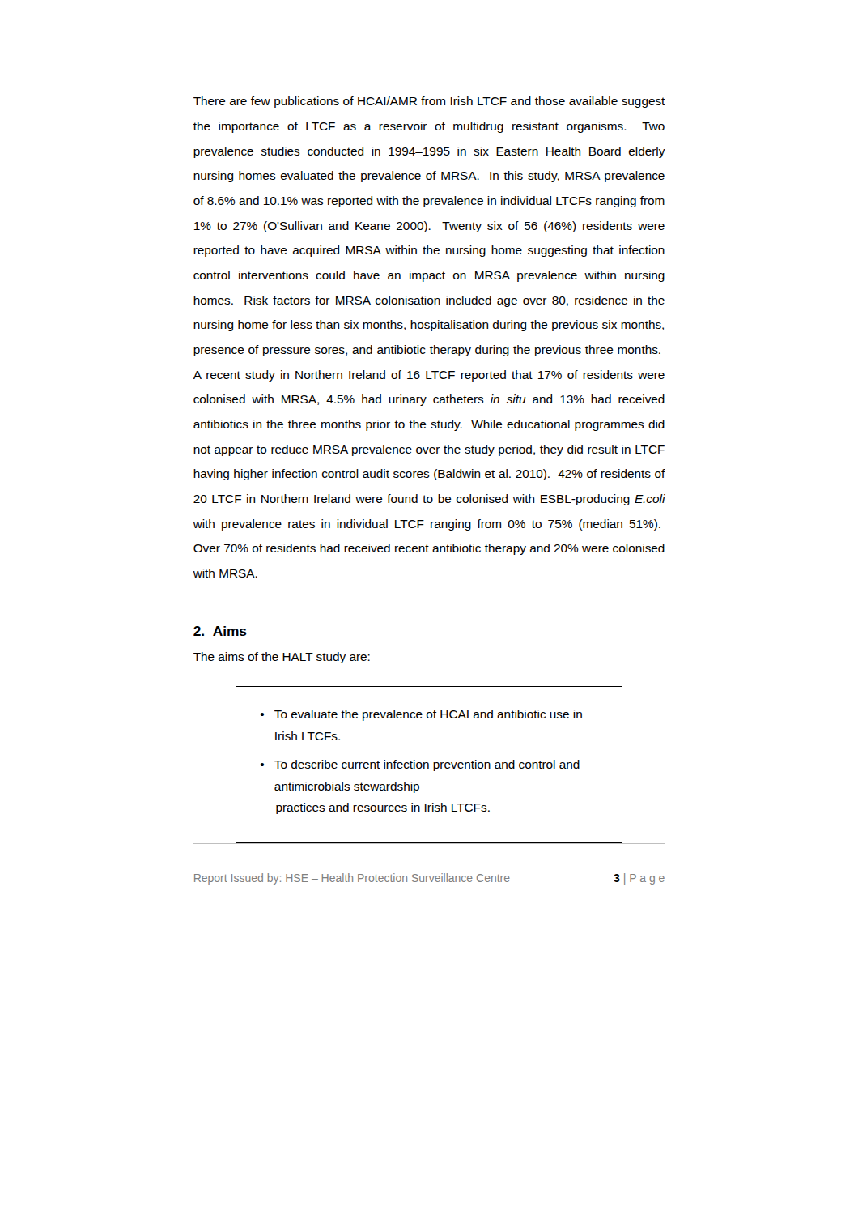There are few publications of HCAI/AMR from Irish LTCF and those available suggest the importance of LTCF as a reservoir of multidrug resistant organisms. Two prevalence studies conducted in 1994–1995 in six Eastern Health Board elderly nursing homes evaluated the prevalence of MRSA. In this study, MRSA prevalence of 8.6% and 10.1% was reported with the prevalence in individual LTCFs ranging from 1% to 27% (O'Sullivan and Keane 2000). Twenty six of 56 (46%) residents were reported to have acquired MRSA within the nursing home suggesting that infection control interventions could have an impact on MRSA prevalence within nursing homes. Risk factors for MRSA colonisation included age over 80, residence in the nursing home for less than six months, hospitalisation during the previous six months, presence of pressure sores, and antibiotic therapy during the previous three months. A recent study in Northern Ireland of 16 LTCF reported that 17% of residents were colonised with MRSA, 4.5% had urinary catheters in situ and 13% had received antibiotics in the three months prior to the study. While educational programmes did not appear to reduce MRSA prevalence over the study period, they did result in LTCF having higher infection control audit scores (Baldwin et al. 2010). 42% of residents of 20 LTCF in Northern Ireland were found to be colonised with ESBL-producing E.coli with prevalence rates in individual LTCF ranging from 0% to 75% (median 51%). Over 70% of residents had received recent antibiotic therapy and 20% were colonised with MRSA.
2. Aims
The aims of the HALT study are:
To evaluate the prevalence of HCAI and antibiotic use in Irish LTCFs.
To describe current infection prevention and control and antimicrobials stewardship practices and resources in Irish LTCFs.
Report Issued by: HSE – Health Protection Surveillance Centre 3 | P a g e